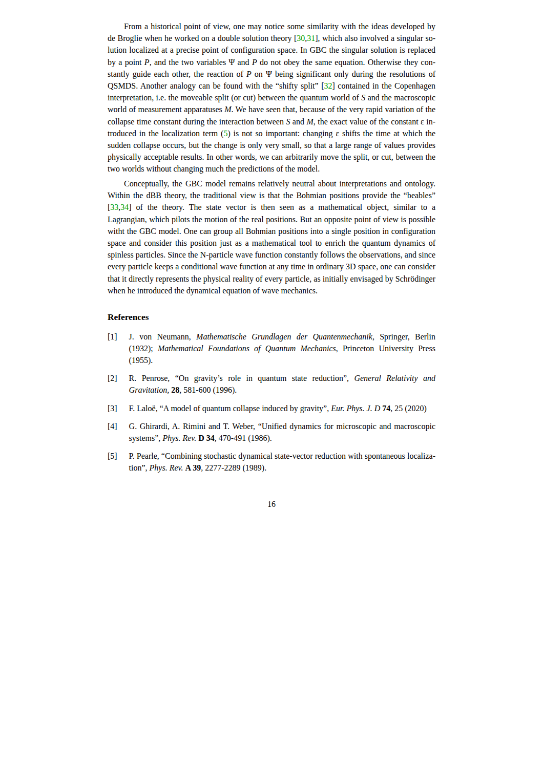From a historical point of view, one may notice some similarity with the ideas developed by de Broglie when he worked on a double solution theory [30,31], which also involved a singular solution localized at a precise point of configuration space. In GBC the singular solution is replaced by a point P, and the two variables Ψ and P do not obey the same equation. Otherwise they constantly guide each other, the reaction of P on Ψ being significant only during the resolutions of QSMDS. Another analogy can be found with the “shifty split” [32] contained in the Copenhagen interpretation, i.e. the moveable split (or cut) between the quantum world of S and the macroscopic world of measurement apparatuses M. We have seen that, because of the very rapid variation of the collapse time constant during the interaction between S and M, the exact value of the constant ε introduced in the localization term (5) is not so important: changing ε shifts the time at which the sudden collapse occurs, but the change is only very small, so that a large range of values provides physically acceptable results. In other words, we can arbitrarily move the split, or cut, between the two worlds without changing much the predictions of the model.
Conceptually, the GBC model remains relatively neutral about interpretations and ontology. Within the dBB theory, the traditional view is that the Bohmian positions provide the “beables” [33,34] of the theory. The state vector is then seen as a mathematical object, similar to a Lagrangian, which pilots the motion of the real positions. But an opposite point of view is possible witht the GBC model. One can group all Bohmian positions into a single position in configuration space and consider this position just as a mathematical tool to enrich the quantum dynamics of spinless particles. Since the N-particle wave function constantly follows the observations, and since every particle keeps a conditional wave function at any time in ordinary 3D space, one can consider that it directly represents the physical reality of every particle, as initially envisaged by Schrödinger when he introduced the dynamical equation of wave mechanics.
References
[1] J. von Neumann, Mathematische Grundlagen der Quantenmechanik, Springer, Berlin (1932); Mathematical Foundations of Quantum Mechanics, Princeton University Press (1955).
[2] R. Penrose, “On gravity’s role in quantum state reduction”, General Relativity and Gravitation, 28, 581-600 (1996).
[3] F. Laloë, “A model of quantum collapse induced by gravity”, Eur. Phys. J. D 74, 25 (2020)
[4] G. Ghirardi, A. Rimini and T. Weber, “Unified dynamics for microscopic and macroscopic systems”, Phys. Rev. D 34, 470-491 (1986).
[5] P. Pearle, “Combining stochastic dynamical state-vector reduction with spontaneous localization”, Phys. Rev. A 39, 2277-2289 (1989).
16